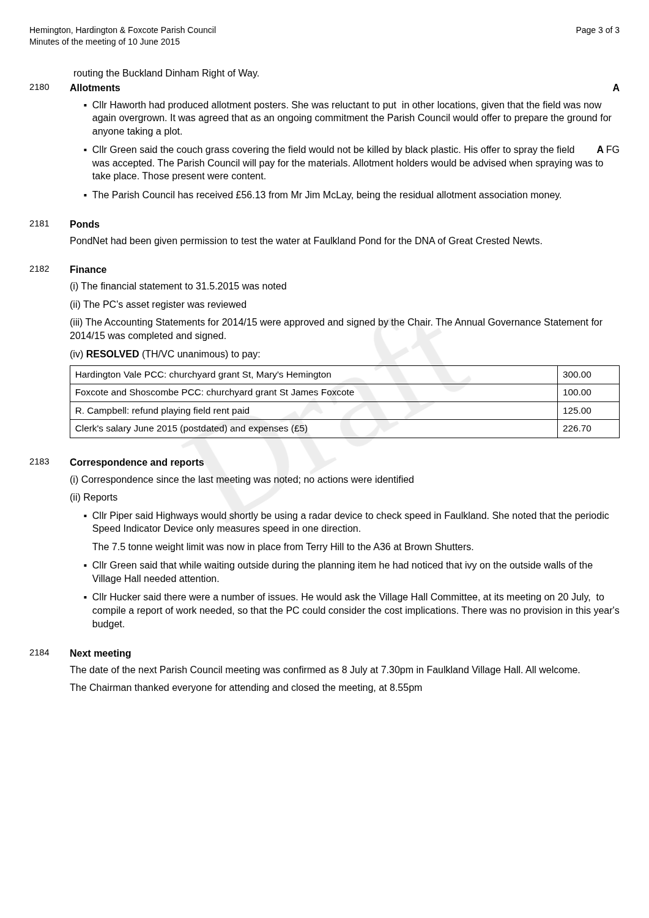Hemington, Hardington & Foxcote Parish Council
Minutes of the meeting of 10 June 2015
Page 3 of 3
routing the Buckland Dinham Right of Way.
2180
A
Allotments
Cllr Haworth had produced allotment posters. She was reluctant to put in other locations, given that the field was now again overgrown. It was agreed that as an ongoing commitment the Parish Council would offer to prepare the ground for anyone taking a plot.
A FGCllr Green said the couch grass covering the field would not be killed by black plastic. His offer to spray the field was accepted. The Parish Council will pay for the materials. Allotment holders would be advised when spraying was to take place. Those present were content.
The Parish Council has received £56.13 from Mr Jim McLay, being the residual allotment association money.
2181
Ponds
PondNet had been given permission to test the water at Faulkland Pond for the DNA of Great Crested Newts.
2182
Finance
(i) The financial statement to 31.5.2015 was noted
(ii) The PC's asset register was reviewed
(iii) The Accounting Statements for 2014/15 were approved and signed by the Chair. The Annual Governance Statement for 2014/15 was completed and signed.
(iv) RESOLVED (TH/VC unanimous) to pay:
| Hardington Vale PCC: churchyard grant St, Mary's Hemington | 300.00 |
| Foxcote and Shoscombe PCC: churchyard grant St James Foxcote | 100.00 |
| R. Campbell: refund playing field rent paid | 125.00 |
| Clerk's salary June 2015 (postdated) and expenses (£5) | 226.70 |
2183
Correspondence and reports
(i) Correspondence since the last meeting was noted; no actions were identified
(ii) Reports
Cllr Piper said Highways would shortly be using a radar device to check speed in Faulkland. She noted that the periodic Speed Indicator Device only measures speed in one direction.
The 7.5 tonne weight limit was now in place from Terry Hill to the A36 at Brown Shutters.
Cllr Green said that while waiting outside during the planning item he had noticed that ivy on the outside walls of the Village Hall needed attention.
Cllr Hucker said there were a number of issues. He would ask the Village Hall Committee, at its meeting on 20 July, to compile a report of work needed, so that the PC could consider the cost implications. There was no provision in this year's budget.
2184
Next meeting
The date of the next Parish Council meeting was confirmed as 8 July at 7.30pm in Faulkland Village Hall. All welcome.
The Chairman thanked everyone for attending and closed the meeting, at 8.55pm